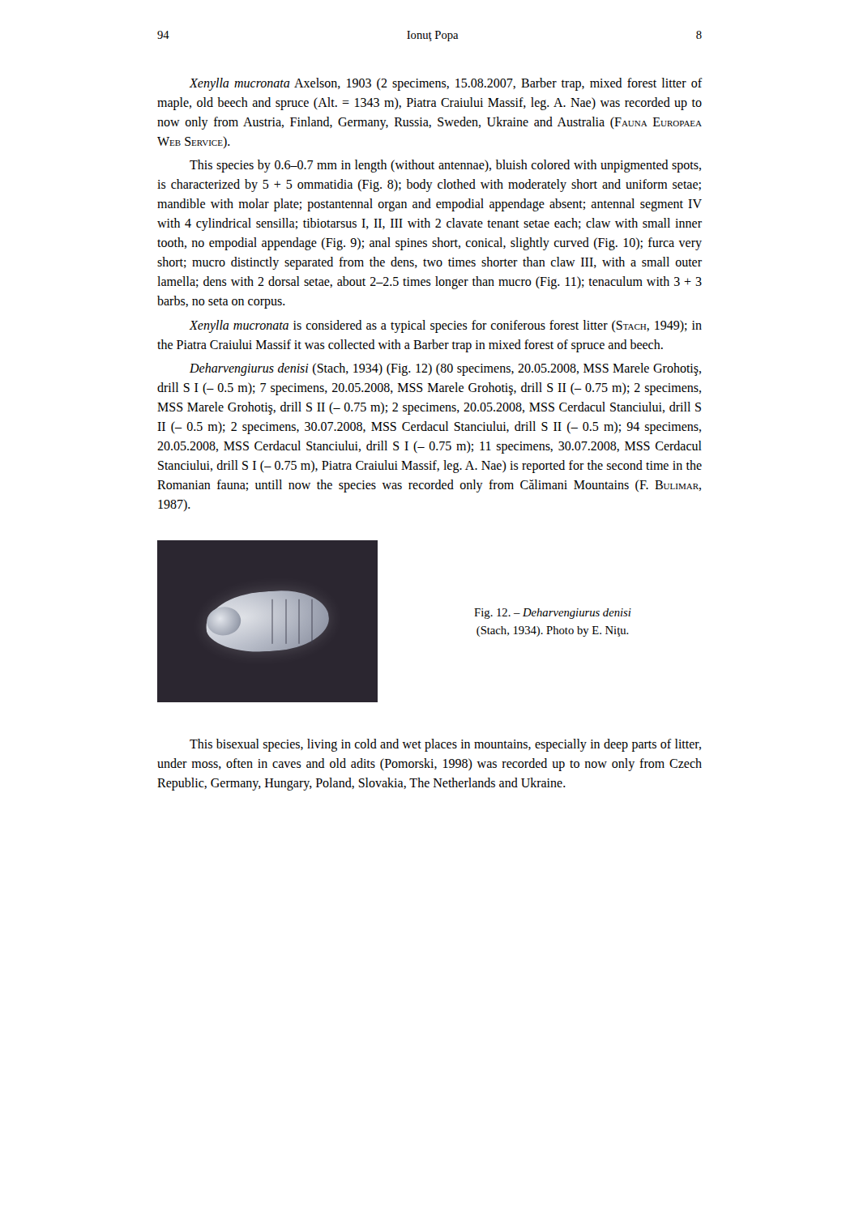94 Ionuţ Popa 8
Xenylla mucronata Axelson, 1903 (2 specimens, 15.08.2007, Barber trap, mixed forest litter of maple, old beech and spruce (Alt. = 1343 m), Piatra Craiului Massif, leg. A. Nae) was recorded up to now only from Austria, Finland, Germany, Russia, Sweden, Ukraine and Australia (Fauna Europaea Web Service).
This species by 0.6–0.7 mm in length (without antennae), bluish colored with unpigmented spots, is characterized by 5 + 5 ommatidia (Fig. 8); body clothed with moderately short and uniform setae; mandible with molar plate; postantennal organ and empodial appendage absent; antennal segment IV with 4 cylindrical sensilla; tibiotarsus I, II, III with 2 clavate tenant setae each; claw with small inner tooth, no empodial appendage (Fig. 9); anal spines short, conical, slightly curved (Fig. 10); furca very short; mucro distinctly separated from the dens, two times shorter than claw III, with a small outer lamella; dens with 2 dorsal setae, about 2–2.5 times longer than mucro (Fig. 11); tenaculum with 3 + 3 barbs, no seta on corpus.
Xenylla mucronata is considered as a typical species for coniferous forest litter (Stach, 1949); in the Piatra Craiului Massif it was collected with a Barber trap in mixed forest of spruce and beech.
Deharvengiurus denisi (Stach, 1934) (Fig. 12) (80 specimens, 20.05.2008, MSS Marele Grohotiş, drill S I (– 0.5 m); 7 specimens, 20.05.2008, MSS Marele Grohotiş, drill S II (– 0.75 m); 2 specimens, MSS Marele Grohotiş, drill S II (– 0.75 m); 2 specimens, 20.05.2008, MSS Cerdacul Stanciului, drill S II (– 0.5 m); 2 specimens, 30.07.2008, MSS Cerdacul Stanciului, drill S II (– 0.5 m); 94 specimens, 20.05.2008, MSS Cerdacul Stanciului, drill S I (– 0.75 m); 11 specimens, 30.07.2008, MSS Cerdacul Stanciului, drill S I (– 0.75 m), Piatra Craiului Massif, leg. A. Nae) is reported for the second time in the Romanian fauna; untill now the species was recorded only from Călimani Mountains (F. Bulimar, 1987).
Fig. 12. – Deharvengiurus denisi
(Stach, 1934). Photo by E. Niţu.
This bisexual species, living in cold and wet places in mountains, especially in deep parts of litter, under moss, often in caves and old adits (Pomorski, 1998) was recorded up to now only from Czech Republic, Germany, Hungary, Poland, Slovakia, The Netherlands and Ukraine.